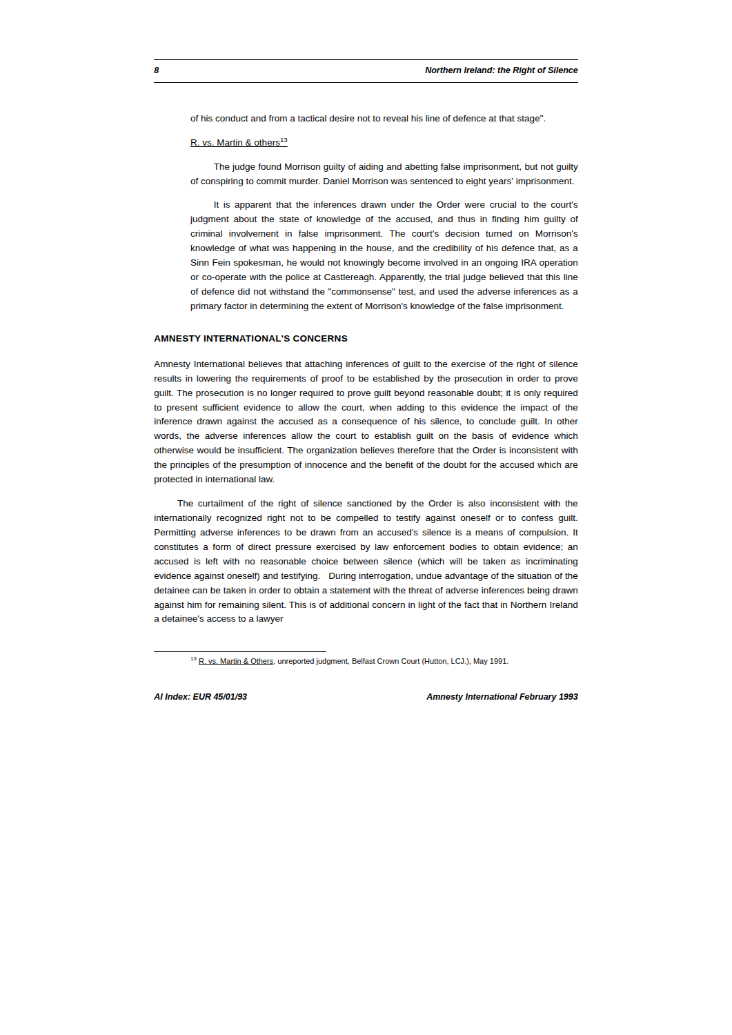8 Northern Ireland: the Right of Silence
of his conduct and from a tactical desire not to reveal his line of defence at that stage".
R. vs. Martin & others13
The judge found Morrison guilty of aiding and abetting false imprisonment, but not guilty of conspiring to commit murder. Daniel Morrison was sentenced to eight years' imprisonment.
It is apparent that the inferences drawn under the Order were crucial to the court's judgment about the state of knowledge of the accused, and thus in finding him guilty of criminal involvement in false imprisonment. The court's decision turned on Morrison's knowledge of what was happening in the house, and the credibility of his defence that, as a Sinn Fein spokesman, he would not knowingly become involved in an ongoing IRA operation or co-operate with the police at Castlereagh. Apparently, the trial judge believed that this line of defence did not withstand the "commonsense" test, and used the adverse inferences as a primary factor in determining the extent of Morrison's knowledge of the false imprisonment.
AMNESTY INTERNATIONAL'S CONCERNS
Amnesty International believes that attaching inferences of guilt to the exercise of the right of silence results in lowering the requirements of proof to be established by the prosecution in order to prove guilt. The prosecution is no longer required to prove guilt beyond reasonable doubt; it is only required to present sufficient evidence to allow the court, when adding to this evidence the impact of the inference drawn against the accused as a consequence of his silence, to conclude guilt. In other words, the adverse inferences allow the court to establish guilt on the basis of evidence which otherwise would be insufficient. The organization believes therefore that the Order is inconsistent with the principles of the presumption of innocence and the benefit of the doubt for the accused which are protected in international law.
The curtailment of the right of silence sanctioned by the Order is also inconsistent with the internationally recognized right not to be compelled to testify against oneself or to confess guilt. Permitting adverse inferences to be drawn from an accused's silence is a means of compulsion. It constitutes a form of direct pressure exercised by law enforcement bodies to obtain evidence; an accused is left with no reasonable choice between silence (which will be taken as incriminating evidence against oneself) and testifying. During interrogation, undue advantage of the situation of the detainee can be taken in order to obtain a statement with the threat of adverse inferences being drawn against him for remaining silent. This is of additional concern in light of the fact that in Northern Ireland a detainee's access to a lawyer
13 R. vs. Martin & Others, unreported judgment, Belfast Crown Court (Hutton, LCJ.), May 1991.
AI Index: EUR 45/01/93 Amnesty International February 1993